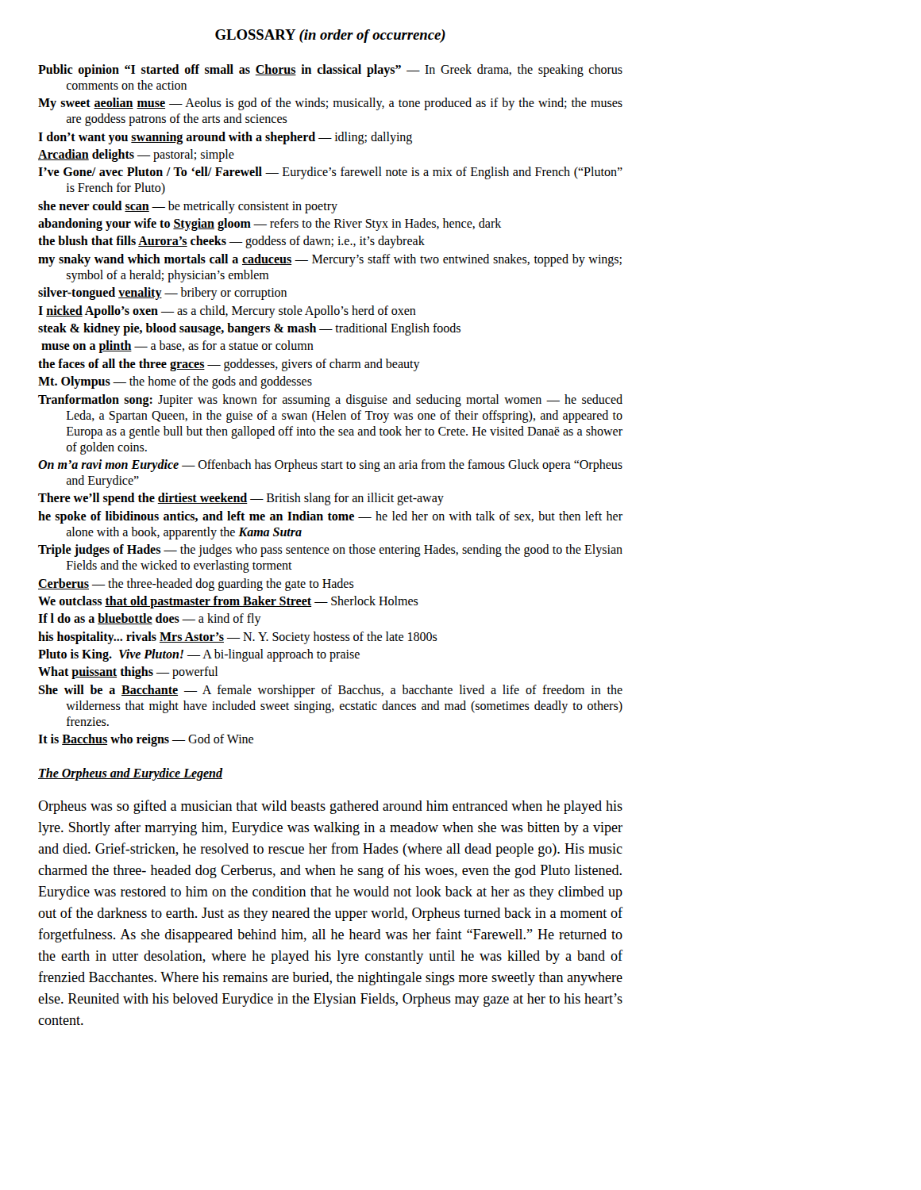GLOSSARY (in order of occurrence)
Public opinion “I started off small as Chorus in classical plays” — In Greek drama, the speaking chorus comments on the action
My sweet aeolian muse — Aeolus is god of the winds; musically, a tone produced as if by the wind; the muses are goddess patrons of the arts and sciences
I don’t want you swanning around with a shepherd — idling; dallying
Arcadian delights — pastoral; simple
I’ve Gone/ avec Pluton / To ‘ell/ Farewell — Eurydice’s farewell note is a mix of English and French (“Pluton” is French for Pluto)
she never could scan — be metrically consistent in poetry
abandoning your wife to Stygian gloom — refers to the River Styx in Hades, hence, dark
the blush that fills Aurora’s cheeks — goddess of dawn; i.e., it’s daybreak
my snaky wand which mortals call a caduceus — Mercury’s staff with two entwined snakes, topped by wings; symbol of a herald; physician’s emblem
silver-tongued venality — bribery or corruption
I nicked Apollo’s oxen — as a child, Mercury stole Apollo’s herd of oxen
steak & kidney pie, blood sausage, bangers & mash — traditional English foods
muse on a plinth — a base, as for a statue or column
the faces of all the three graces — goddesses, givers of charm and beauty
Mt. Olympus — the home of the gods and goddesses
Tranformatlon song: Jupiter was known for assuming a disguise and seducing mortal women — he seduced Leda, a Spartan Queen, in the guise of a swan (Helen of Troy was one of their offspring), and appeared to Europa as a gentle bull but then galloped off into the sea and took her to Crete. He visited Danaë as a shower of golden coins.
On m’a ravi mon Eurydice — Offenbach has Orpheus start to sing an aria from the famous Gluck opera “Orpheus and Eurydice”
There we’ll spend the dirtiest weekend — British slang for an illicit get-away
he spoke of libidinous antics, and left me an Indian tome — he led her on with talk of sex, but then left her alone with a book, apparently the Kama Sutra
Triple judges of Hades — the judges who pass sentence on those entering Hades, sending the good to the Elysian Fields and the wicked to everlasting torment
Cerberus — the three-headed dog guarding the gate to Hades
We outclass that old pastmaster from Baker Street — Sherlock Holmes
If l do as a bluebottle does — a kind of fly
his hospitality... rivals Mrs Astor’s — N. Y. Society hostess of the late 1800s
Pluto is King. Vive Pluton! — A bi-lingual approach to praise
What puissant thighs — powerful
She will be a Bacchante — A female worshipper of Bacchus, a bacchante lived a life of freedom in the wilderness that might have included sweet singing, ecstatic dances and mad (sometimes deadly to others) frenzies.
It is Bacchus who reigns — God of Wine
The Orpheus and Eurydice Legend
Orpheus was so gifted a musician that wild beasts gathered around him entranced when he played his lyre. Shortly after marrying him, Eurydice was walking in a meadow when she was bitten by a viper and died. Grief-stricken, he resolved to rescue her from Hades (where all dead people go). His music charmed the three- headed dog Cerberus, and when he sang of his woes, even the god Pluto listened. Eurydice was restored to him on the condition that he would not look back at her as they climbed up out of the darkness to earth. Just as they neared the upper world, Orpheus turned back in a moment of forgetfulness. As she disappeared behind him, all he heard was her faint “Farewell.” He returned to the earth in utter desolation, where he played his lyre constantly until he was killed by a band of frenzied Bacchantes. Where his remains are buried, the nightingale sings more sweetly than anywhere else. Reunited with his beloved Eurydice in the Elysian Fields, Orpheus may gaze at her to his heart’s content.